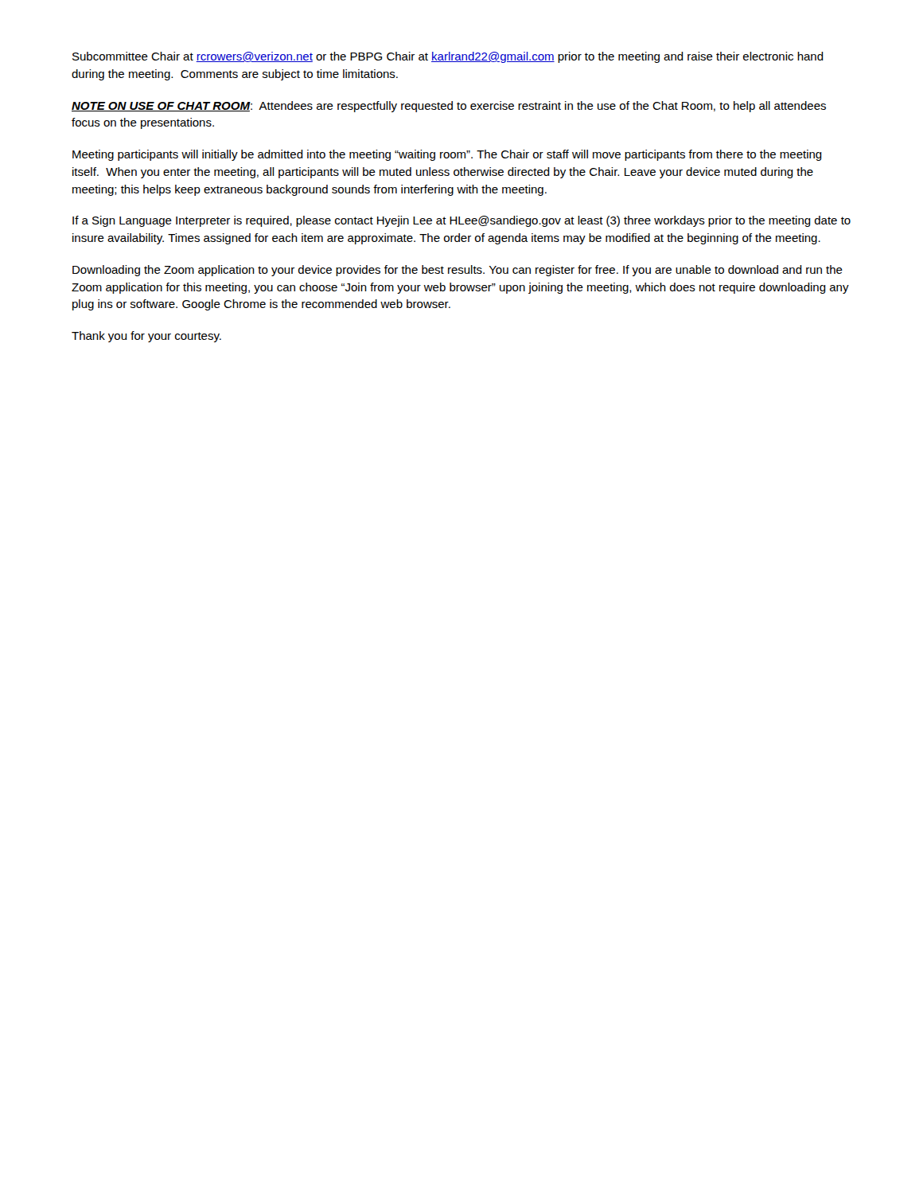Subcommittee Chair at rcrowers@verizon.net or the PBPG Chair at karlrand22@gmail.com prior to the meeting and raise their electronic hand during the meeting. Comments are subject to time limitations.
NOTE ON USE OF CHAT ROOM: Attendees are respectfully requested to exercise restraint in the use of the Chat Room, to help all attendees focus on the presentations.
Meeting participants will initially be admitted into the meeting “waiting room”. The Chair or staff will move participants from there to the meeting itself. When you enter the meeting, all participants will be muted unless otherwise directed by the Chair. Leave your device muted during the meeting; this helps keep extraneous background sounds from interfering with the meeting.
If a Sign Language Interpreter is required, please contact Hyejin Lee at HLee@sandiego.gov at least (3) three workdays prior to the meeting date to insure availability. Times assigned for each item are approximate. The order of agenda items may be modified at the beginning of the meeting.
Downloading the Zoom application to your device provides for the best results. You can register for free. If you are unable to download and run the Zoom application for this meeting, you can choose “Join from your web browser” upon joining the meeting, which does not require downloading any plug ins or software. Google Chrome is the recommended web browser.
Thank you for your courtesy.